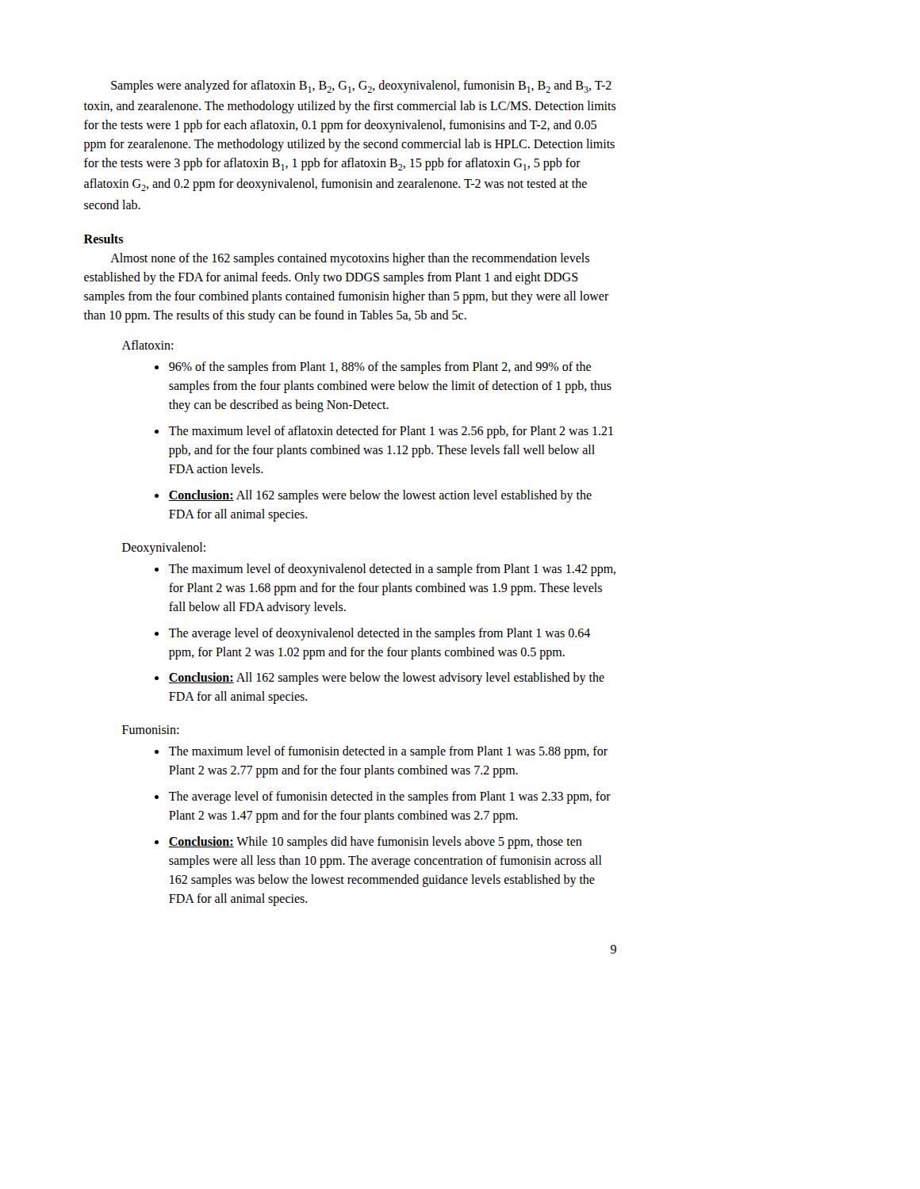Samples were analyzed for aflatoxin B1, B2, G1, G2, deoxynivalenol, fumonisin B1, B2 and B3, T-2 toxin, and zearalenone. The methodology utilized by the first commercial lab is LC/MS. Detection limits for the tests were 1 ppb for each aflatoxin, 0.1 ppm for deoxynivalenol, fumonisins and T-2, and 0.05 ppm for zearalenone. The methodology utilized by the second commercial lab is HPLC. Detection limits for the tests were 3 ppb for aflatoxin B1, 1 ppb for aflatoxin B2, 15 ppb for aflatoxin G1, 5 ppb for aflatoxin G2, and 0.2 ppm for deoxynivalenol, fumonisin and zearalenone. T-2 was not tested at the second lab.
Results
Almost none of the 162 samples contained mycotoxins higher than the recommendation levels established by the FDA for animal feeds. Only two DDGS samples from Plant 1 and eight DDGS samples from the four combined plants contained fumonisin higher than 5 ppm, but they were all lower than 10 ppm. The results of this study can be found in Tables 5a, 5b and 5c.
Aflatoxin:
96% of the samples from Plant 1, 88% of the samples from Plant 2, and 99% of the samples from the four plants combined were below the limit of detection of 1 ppb, thus they can be described as being Non-Detect.
The maximum level of aflatoxin detected for Plant 1 was 2.56 ppb, for Plant 2 was 1.21 ppb, and for the four plants combined was 1.12 ppb. These levels fall well below all FDA action levels.
Conclusion: All 162 samples were below the lowest action level established by the FDA for all animal species.
Deoxynivalenol:
The maximum level of deoxynivalenol detected in a sample from Plant 1 was 1.42 ppm, for Plant 2 was 1.68 ppm and for the four plants combined was 1.9 ppm. These levels fall below all FDA advisory levels.
The average level of deoxynivalenol detected in the samples from Plant 1 was 0.64 ppm, for Plant 2 was 1.02 ppm and for the four plants combined was 0.5 ppm.
Conclusion: All 162 samples were below the lowest advisory level established by the FDA for all animal species.
Fumonisin:
The maximum level of fumonisin detected in a sample from Plant 1 was 5.88 ppm, for Plant 2 was 2.77 ppm and for the four plants combined was 7.2 ppm.
The average level of fumonisin detected in the samples from Plant 1 was 2.33 ppm, for Plant 2 was 1.47 ppm and for the four plants combined was 2.7 ppm.
Conclusion: While 10 samples did have fumonisin levels above 5 ppm, those ten samples were all less than 10 ppm. The average concentration of fumonisin across all 162 samples was below the lowest recommended guidance levels established by the FDA for all animal species.
9